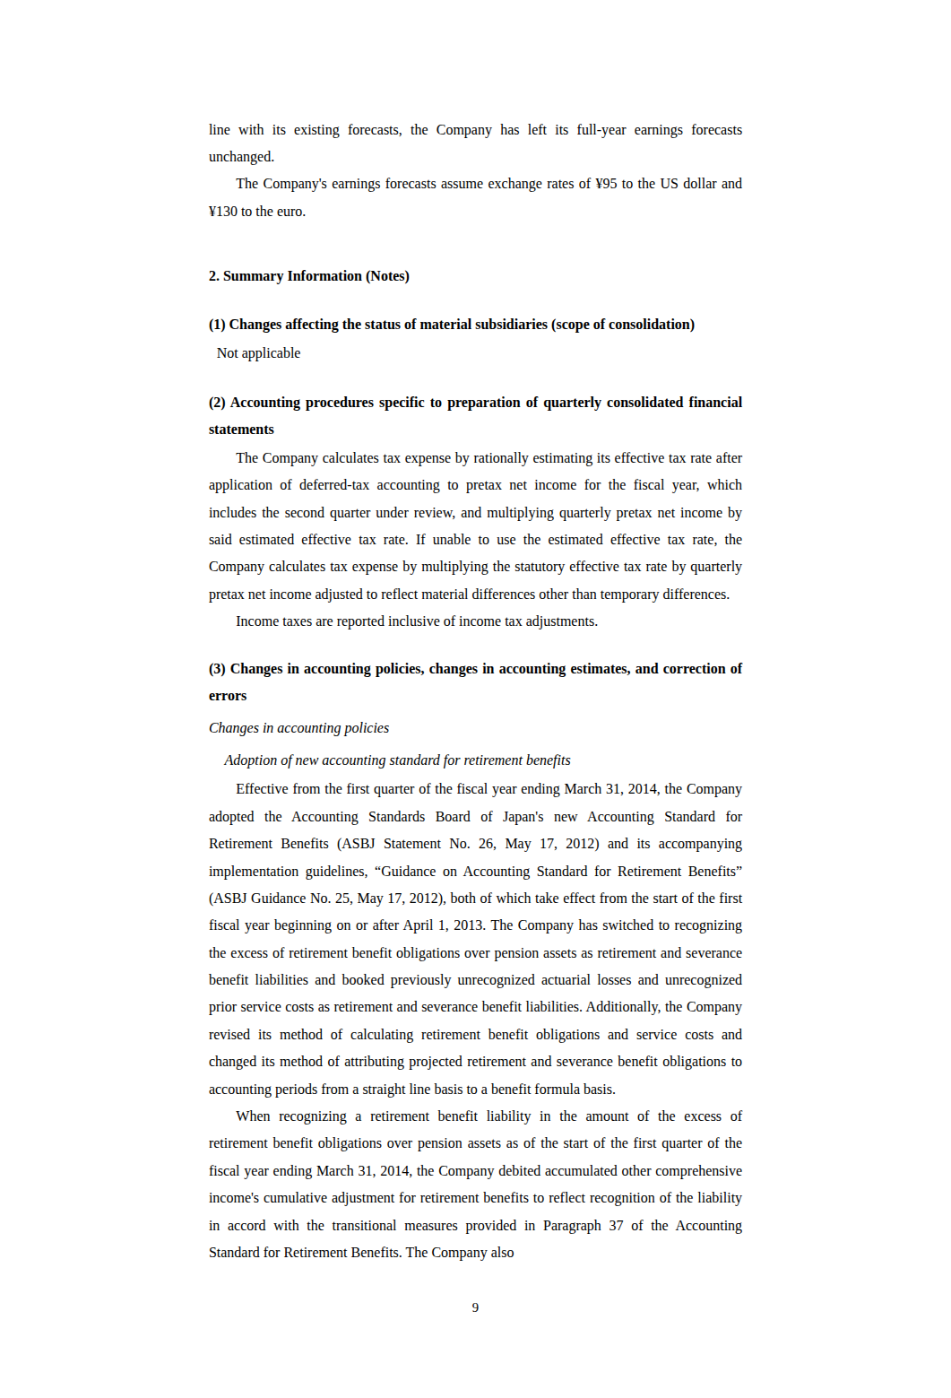line with its existing forecasts, the Company has left its full-year earnings forecasts unchanged.
The Company's earnings forecasts assume exchange rates of ¥95 to the US dollar and ¥130 to the euro.
2. Summary Information (Notes)
(1) Changes affecting the status of material subsidiaries (scope of consolidation)
Not applicable
(2) Accounting procedures specific to preparation of quarterly consolidated financial statements
The Company calculates tax expense by rationally estimating its effective tax rate after application of deferred-tax accounting to pretax net income for the fiscal year, which includes the second quarter under review, and multiplying quarterly pretax net income by said estimated effective tax rate. If unable to use the estimated effective tax rate, the Company calculates tax expense by multiplying the statutory effective tax rate by quarterly pretax net income adjusted to reflect material differences other than temporary differences.
Income taxes are reported inclusive of income tax adjustments.
(3) Changes in accounting policies, changes in accounting estimates, and correction of errors
Changes in accounting policies
Adoption of new accounting standard for retirement benefits
Effective from the first quarter of the fiscal year ending March 31, 2014, the Company adopted the Accounting Standards Board of Japan's new Accounting Standard for Retirement Benefits (ASBJ Statement No. 26, May 17, 2012) and its accompanying implementation guidelines, “Guidance on Accounting Standard for Retirement Benefits” (ASBJ Guidance No. 25, May 17, 2012), both of which take effect from the start of the first fiscal year beginning on or after April 1, 2013. The Company has switched to recognizing the excess of retirement benefit obligations over pension assets as retirement and severance benefit liabilities and booked previously unrecognized actuarial losses and unrecognized prior service costs as retirement and severance benefit liabilities. Additionally, the Company revised its method of calculating retirement benefit obligations and service costs and changed its method of attributing projected retirement and severance benefit obligations to accounting periods from a straight line basis to a benefit formula basis.
When recognizing a retirement benefit liability in the amount of the excess of retirement benefit obligations over pension assets as of the start of the first quarter of the fiscal year ending March 31, 2014, the Company debited accumulated other comprehensive income's cumulative adjustment for retirement benefits to reflect recognition of the liability in accord with the transitional measures provided in Paragraph 37 of the Accounting Standard for Retirement Benefits. The Company also
9